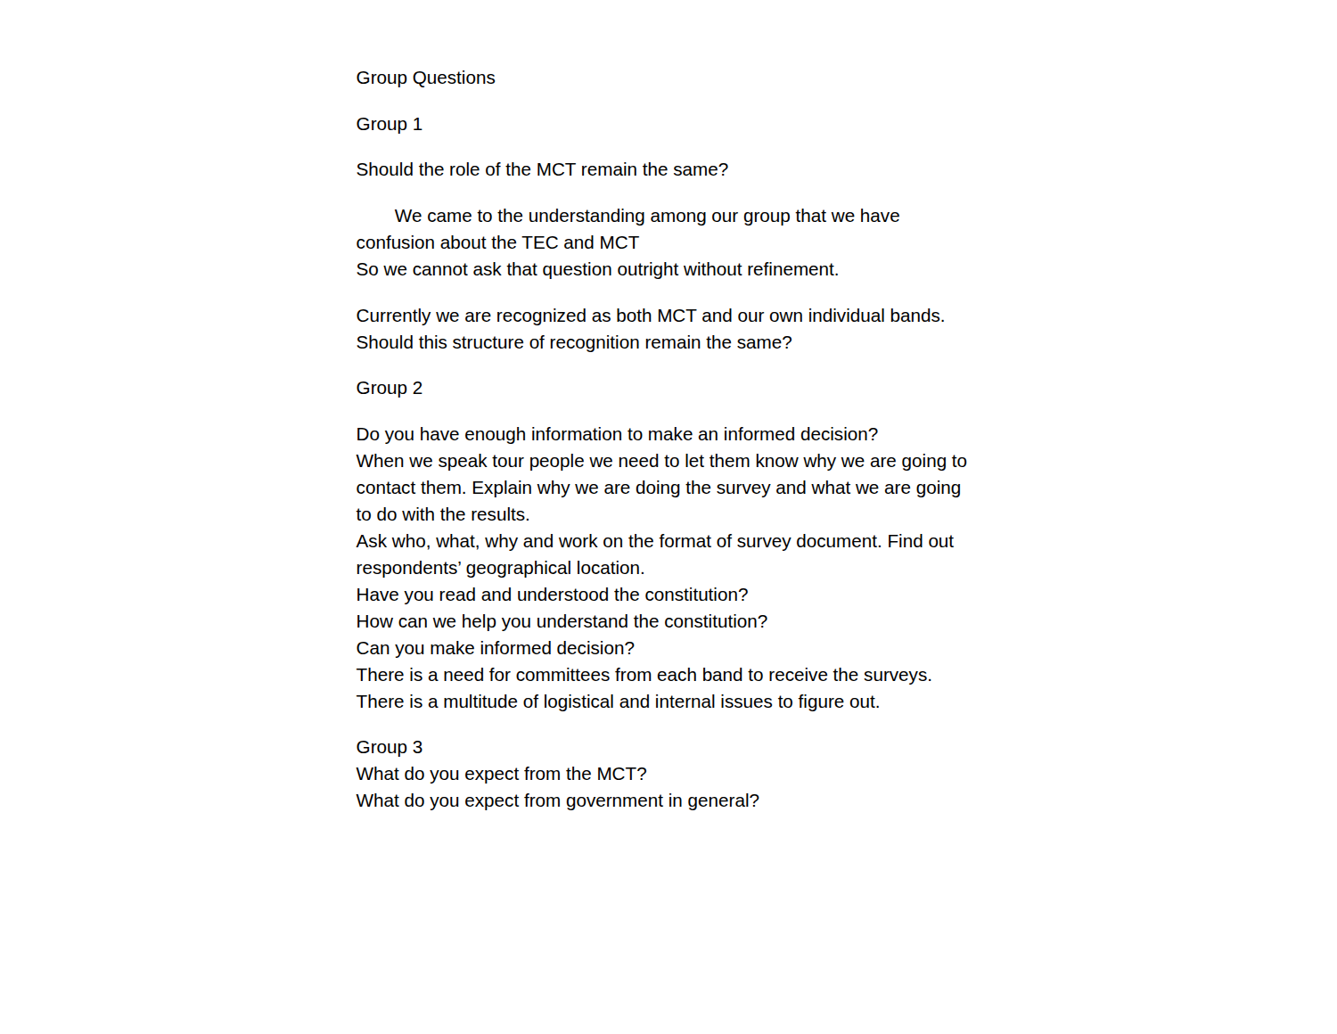Group Questions
Group 1
Should the role of the MCT remain the same?
We came to the understanding among our group that we have confusion about the TEC and MCT
So we cannot ask that question outright without refinement.
Currently we are recognized as both MCT and our own individual bands. Should this structure of recognition remain the same?
Group 2
Do you have enough information to make an informed decision?
When we speak tour people we need to let them know why we are going to contact them. Explain why we are doing the survey and what we are going to do with the results.
Ask who, what, why and work on the format of survey document. Find out respondents’ geographical location.
Have you read and understood the constitution?
How can we help you understand the constitution?
Can you make informed decision?
There is a need for committees from each band to receive the surveys. There is a multitude of logistical and internal issues to figure out.
Group 3
What do you expect from the MCT?
What do you expect from government in general?